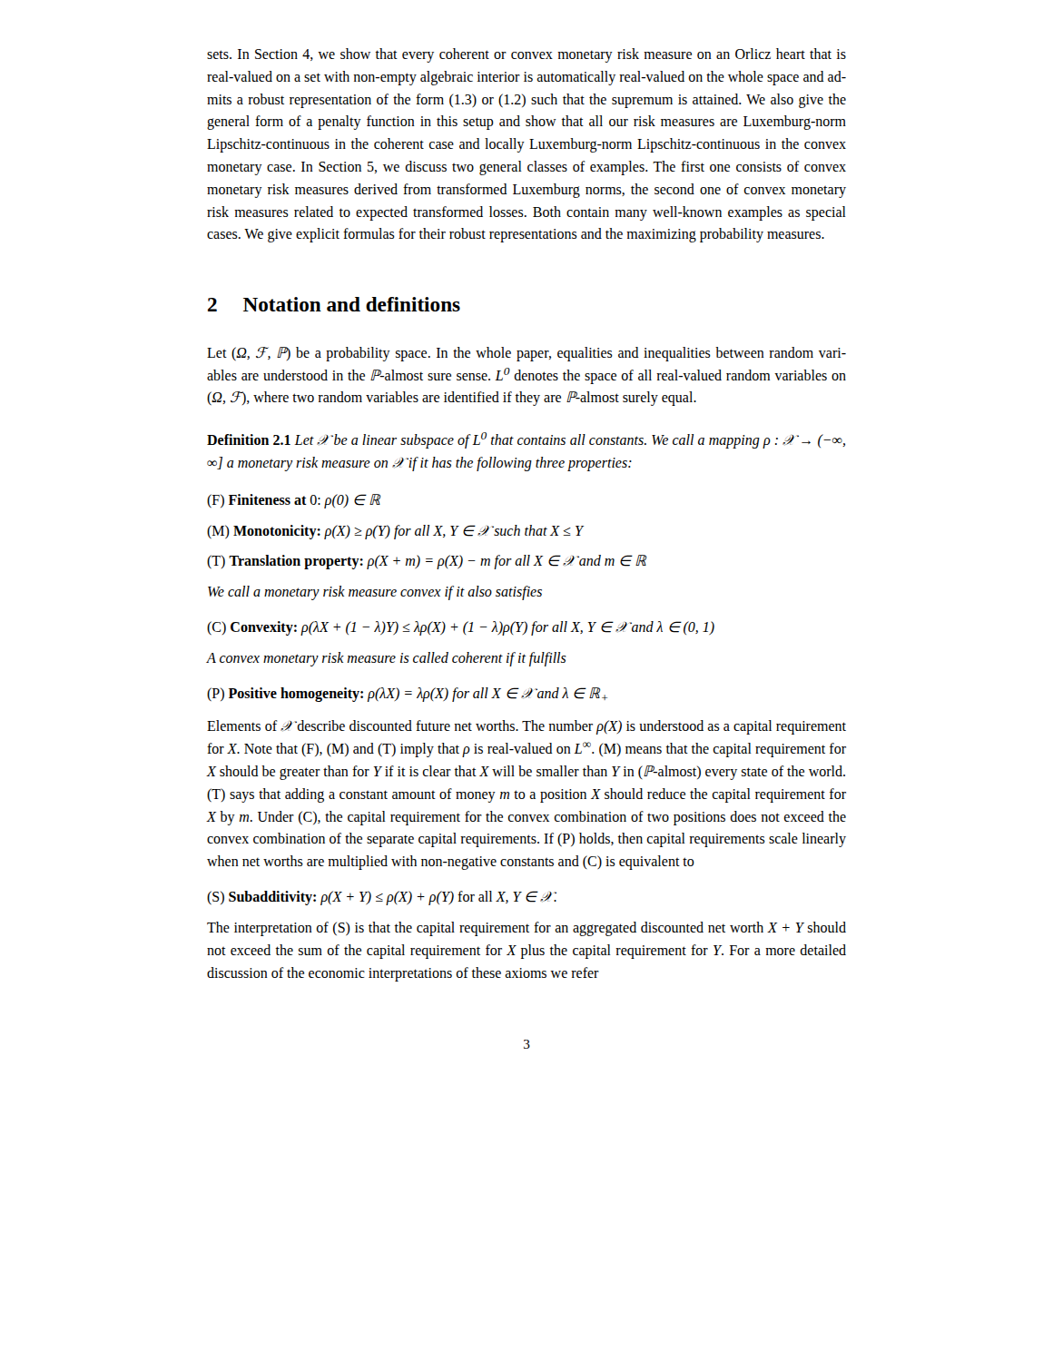sets. In Section 4, we show that every coherent or convex monetary risk measure on an Orlicz heart that is real-valued on a set with non-empty algebraic interior is automatically real-valued on the whole space and admits a robust representation of the form (1.3) or (1.2) such that the supremum is attained. We also give the general form of a penalty function in this setup and show that all our risk measures are Luxemburg-norm Lipschitz-continuous in the coherent case and locally Luxemburg-norm Lipschitz-continuous in the convex monetary case. In Section 5, we discuss two general classes of examples. The first one consists of convex monetary risk measures derived from transformed Luxemburg norms, the second one of convex monetary risk measures related to expected transformed losses. Both contain many well-known examples as special cases. We give explicit formulas for their robust representations and the maximizing probability measures.
2 Notation and definitions
Let (Ω, ℱ, ℙ) be a probability space. In the whole paper, equalities and inequalities between random variables are understood in the ℙ-almost sure sense. L0 denotes the space of all real-valued random variables on (Ω, ℱ), where two random variables are identified if they are ℙ-almost surely equal.
Definition 2.1 Let 𝒳 be a linear subspace of L0 that contains all constants. We call a mapping ρ : 𝒳 → (−∞, ∞] a monetary risk measure on 𝒳 if it has the following three properties:
(F) Finiteness at 0: ρ(0) ∈ ℝ
(M) Monotonicity: ρ(X) ≥ ρ(Y) for all X, Y ∈ 𝒳 such that X ≤ Y
(T) Translation property: ρ(X + m) = ρ(X) − m for all X ∈ 𝒳 and m ∈ ℝ
We call a monetary risk measure convex if it also satisfies
(C) Convexity: ρ(λX + (1 − λ)Y) ≤ λρ(X) + (1 − λ)ρ(Y) for all X, Y ∈ 𝒳 and λ ∈ (0, 1)
A convex monetary risk measure is called coherent if it fulfills
(P) Positive homogeneity: ρ(λX) = λρ(X) for all X ∈ 𝒳 and λ ∈ ℝ+
Elements of 𝒳 describe discounted future net worths. The number ρ(X) is understood as a capital requirement for X. Note that (F), (M) and (T) imply that ρ is real-valued on L∞. (M) means that the capital requirement for X should be greater than for Y if it is clear that X will be smaller than Y in (ℙ-almost) every state of the world. (T) says that adding a constant amount of money m to a position X should reduce the capital requirement for X by m. Under (C), the capital requirement for the convex combination of two positions does not exceed the convex combination of the separate capital requirements. If (P) holds, then capital requirements scale linearly when net worths are multiplied with non-negative constants and (C) is equivalent to
(S) Subadditivity: ρ(X + Y) ≤ ρ(X) + ρ(Y) for all X, Y ∈ 𝒳.
The interpretation of (S) is that the capital requirement for an aggregated discounted net worth X + Y should not exceed the sum of the capital requirement for X plus the capital requirement for Y. For a more detailed discussion of the economic interpretations of these axioms we refer
3